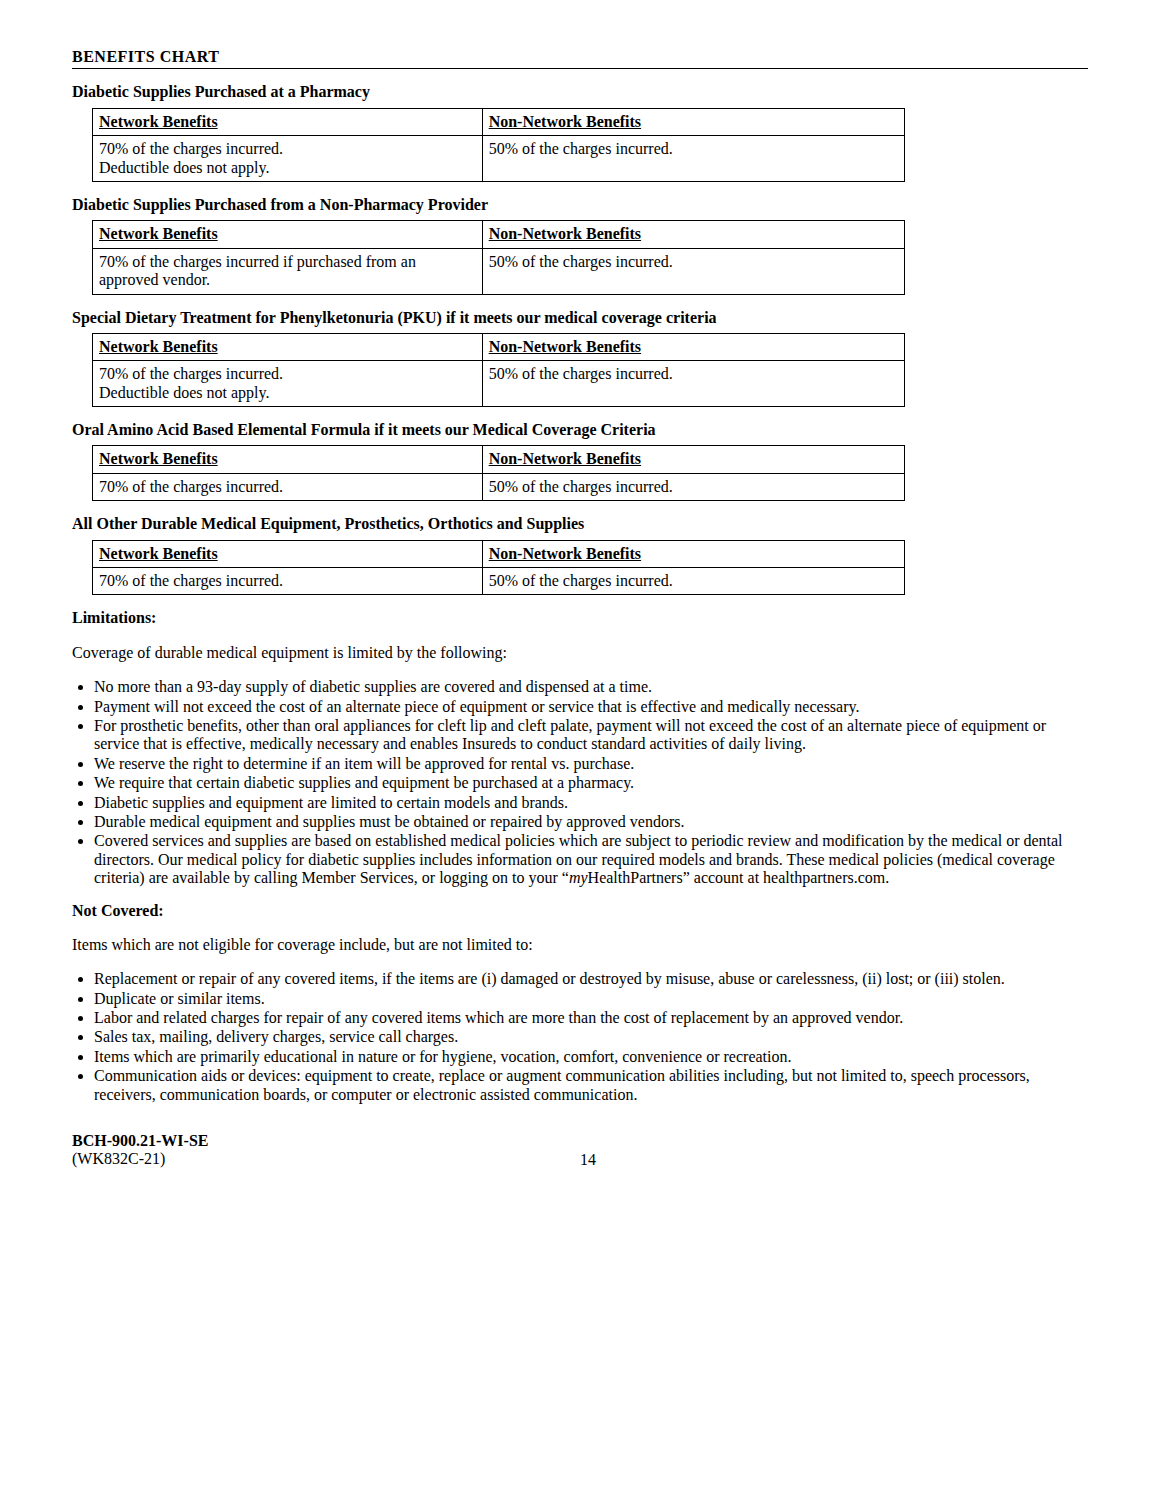BENEFITS CHART
Diabetic Supplies Purchased at a Pharmacy
| Network Benefits | Non-Network Benefits |
| --- | --- |
| 70% of the charges incurred. Deductible does not apply. | 50% of the charges incurred. |
Diabetic Supplies Purchased from a Non-Pharmacy Provider
| Network Benefits | Non-Network Benefits |
| --- | --- |
| 70% of the charges incurred if purchased from an approved vendor. | 50% of the charges incurred. |
Special Dietary Treatment for Phenylketonuria (PKU) if it meets our medical coverage criteria
| Network Benefits | Non-Network Benefits |
| --- | --- |
| 70% of the charges incurred. Deductible does not apply. | 50% of the charges incurred. |
Oral Amino Acid Based Elemental Formula if it meets our Medical Coverage Criteria
| Network Benefits | Non-Network Benefits |
| --- | --- |
| 70% of the charges incurred. | 50% of the charges incurred. |
All Other Durable Medical Equipment, Prosthetics, Orthotics and Supplies
| Network Benefits | Non-Network Benefits |
| --- | --- |
| 70% of the charges incurred. | 50% of the charges incurred. |
Limitations:
Coverage of durable medical equipment is limited by the following:
No more than a 93-day supply of diabetic supplies are covered and dispensed at a time.
Payment will not exceed the cost of an alternate piece of equipment or service that is effective and medically necessary.
For prosthetic benefits, other than oral appliances for cleft lip and cleft palate, payment will not exceed the cost of an alternate piece of equipment or service that is effective, medically necessary and enables Insureds to conduct standard activities of daily living.
We reserve the right to determine if an item will be approved for rental vs. purchase.
We require that certain diabetic supplies and equipment be purchased at a pharmacy.
Diabetic supplies and equipment are limited to certain models and brands.
Durable medical equipment and supplies must be obtained or repaired by approved vendors.
Covered services and supplies are based on established medical policies which are subject to periodic review and modification by the medical or dental directors. Our medical policy for diabetic supplies includes information on our required models and brands. These medical policies (medical coverage criteria) are available by calling Member Services, or logging on to your “my HealthPartners” account at healthpartners.com.
Not Covered:
Items which are not eligible for coverage include, but are not limited to:
Replacement or repair of any covered items, if the items are (i) damaged or destroyed by misuse, abuse or carelessness, (ii) lost; or (iii) stolen.
Duplicate or similar items.
Labor and related charges for repair of any covered items which are more than the cost of replacement by an approved vendor.
Sales tax, mailing, delivery charges, service call charges.
Items which are primarily educational in nature or for hygiene, vocation, comfort, convenience or recreation.
Communication aids or devices: equipment to create, replace or augment communication abilities including, but not limited to, speech processors, receivers, communication boards, or computer or electronic assisted communication.
BCH-900.21-WI-SE
(WK832C-21) 14